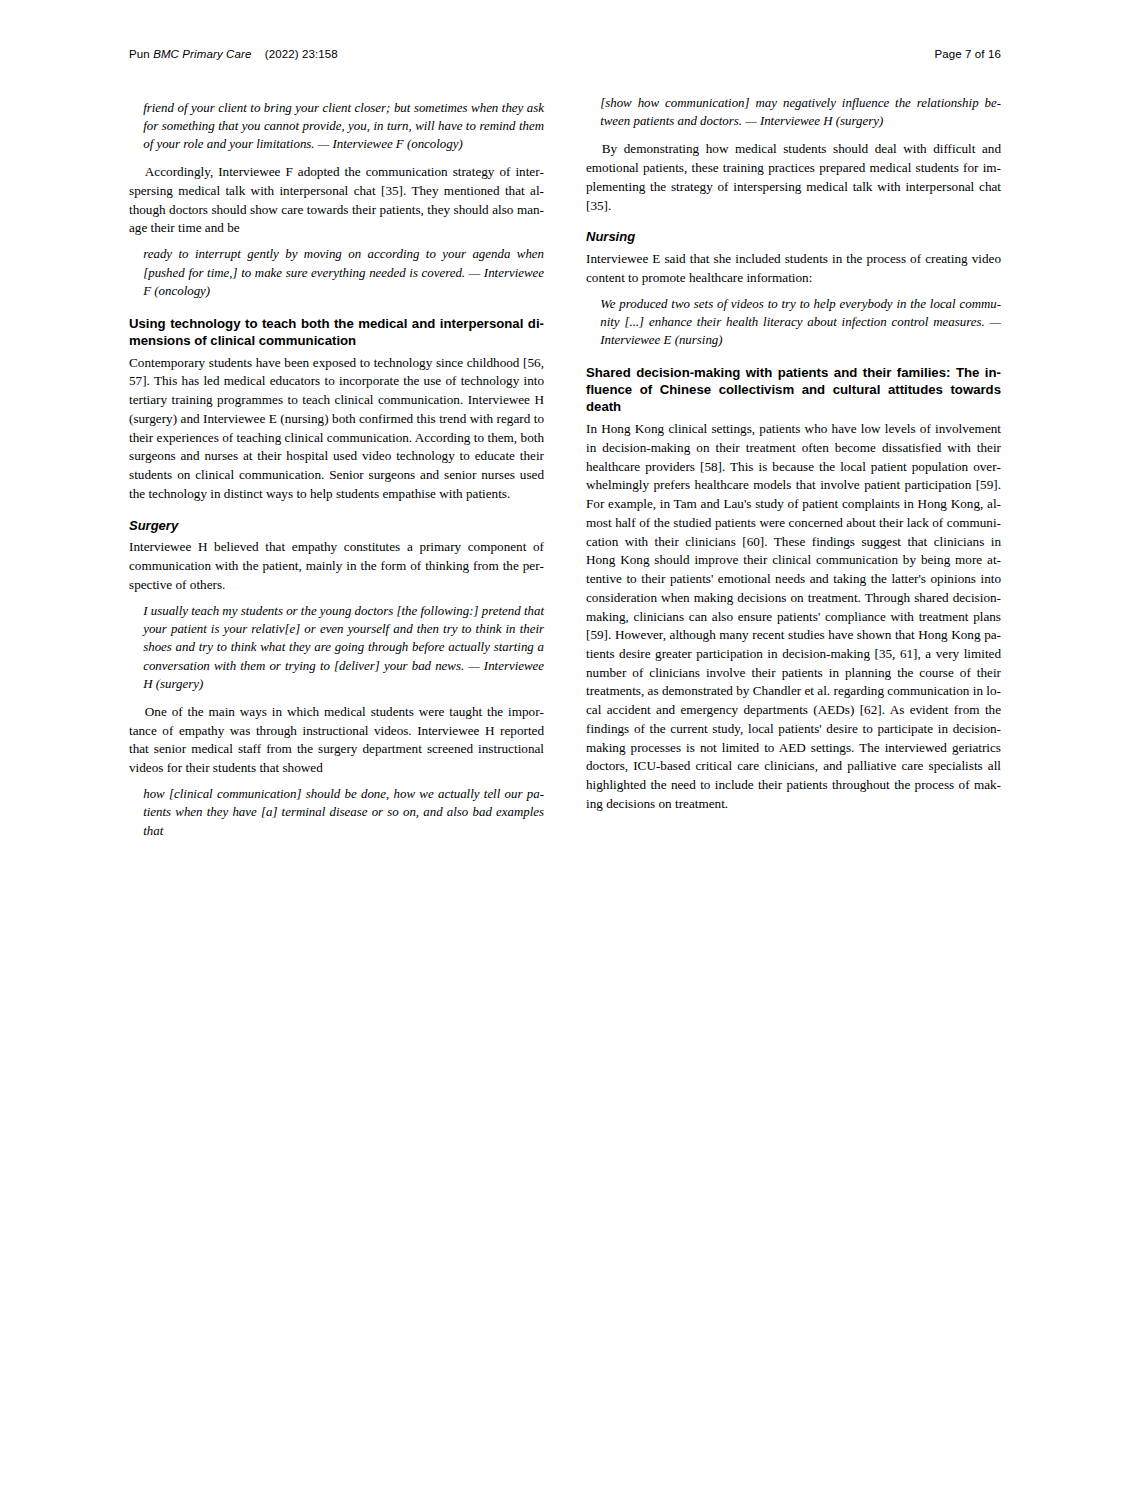Pun BMC Primary Care (2022) 23:158
Page 7 of 16
friend of your client to bring your client closer; but sometimes when they ask for something that you cannot provide, you, in turn, will have to remind them of your role and your limitations. — Interviewee F (oncology)
Accordingly, Interviewee F adopted the communication strategy of interspersing medical talk with interpersonal chat [35]. They mentioned that although doctors should show care towards their patients, they should also manage their time and be
ready to interrupt gently by moving on according to your agenda when [pushed for time,] to make sure everything needed is covered. — Interviewee F (oncology)
Using technology to teach both the medical and interpersonal dimensions of clinical communication
Contemporary students have been exposed to technology since childhood [56, 57]. This has led medical educators to incorporate the use of technology into tertiary training programmes to teach clinical communication. Interviewee H (surgery) and Interviewee E (nursing) both confirmed this trend with regard to their experiences of teaching clinical communication. According to them, both surgeons and nurses at their hospital used video technology to educate their students on clinical communication. Senior surgeons and senior nurses used the technology in distinct ways to help students empathise with patients.
Surgery
Interviewee H believed that empathy constitutes a primary component of communication with the patient, mainly in the form of thinking from the perspective of others.
I usually teach my students or the young doctors [the following:] pretend that your patient is your relativ[e] or even yourself and then try to think in their shoes and try to think what they are going through before actually starting a conversation with them or trying to [deliver] your bad news. — Interviewee H (surgery)
One of the main ways in which medical students were taught the importance of empathy was through instructional videos. Interviewee H reported that senior medical staff from the surgery department screened instructional videos for their students that showed
how [clinical communication] should be done, how we actually tell our patients when they have [a] terminal disease or so on, and also bad examples that
[show how communication] may negatively influence the relationship between patients and doctors. — Interviewee H (surgery)
By demonstrating how medical students should deal with difficult and emotional patients, these training practices prepared medical students for implementing the strategy of interspersing medical talk with interpersonal chat [35].
Nursing
Interviewee E said that she included students in the process of creating video content to promote healthcare information:
We produced two sets of videos to try to help everybody in the local community [...] enhance their health literacy about infection control measures. — Interviewee E (nursing)
Shared decision-making with patients and their families: The influence of Chinese collectivism and cultural attitudes towards death
In Hong Kong clinical settings, patients who have low levels of involvement in decision-making on their treatment often become dissatisfied with their healthcare providers [58]. This is because the local patient population overwhelmingly prefers healthcare models that involve patient participation [59]. For example, in Tam and Lau's study of patient complaints in Hong Kong, almost half of the studied patients were concerned about their lack of communication with their clinicians [60]. These findings suggest that clinicians in Hong Kong should improve their clinical communication by being more attentive to their patients' emotional needs and taking the latter's opinions into consideration when making decisions on treatment. Through shared decision-making, clinicians can also ensure patients' compliance with treatment plans [59]. However, although many recent studies have shown that Hong Kong patients desire greater participation in decision-making [35, 61], a very limited number of clinicians involve their patients in planning the course of their treatments, as demonstrated by Chandler et al. regarding communication in local accident and emergency departments (AEDs) [62]. As evident from the findings of the current study, local patients' desire to participate in decision-making processes is not limited to AED settings. The interviewed geriatrics doctors, ICU-based critical care clinicians, and palliative care specialists all highlighted the need to include their patients throughout the process of making decisions on treatment.